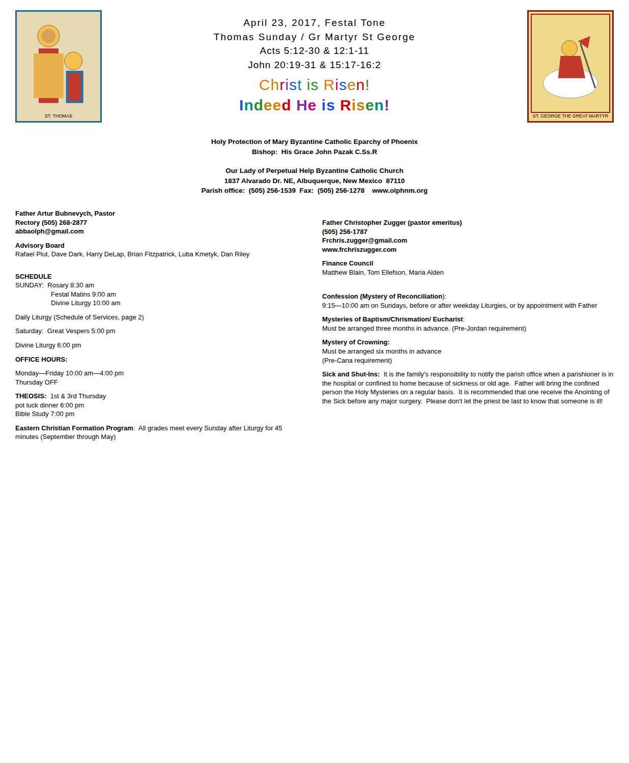ST. THOMAS
April 23, 2017, Festal Tone
Thomas Sunday / Gr Martyr St George
Acts 5:12-30 & 12:1-11
John 20:19-31 & 15:17-16:2
Christ is Risen!
Indeed He is Risen!
ST. GEORGE THE GREAT MARTYR
Holy Protection of Mary Byzantine Catholic Eparchy of Phoenix
Bishop: His Grace John Pazak C.Ss.R
Our Lady of Perpetual Help Byzantine Catholic Church
1837 Alvarado Dr. NE, Albuquerque, New Mexico 87110
Parish office: (505) 256-1539 Fax: (505) 256-1278 www.olphnm.org
Father Artur Bubnevych, Pastor
Rectory (505) 268-2877
abbaolph@gmail.com
Advisory Board
Rafael Plut, Dave Dark, Harry DeLap, Brian Fitzpatrick, Luba Kmetyk, Dan Riley
SCHEDULE
SUNDAY: Rosary 8:30 am
Festal Matins 9:00 am
Divine Liturgy 10:00 am
Daily Liturgy (Schedule of Services, page 2)
Saturday: Great Vespers 5:00 pm
Divine Liturgy 6:00 pm
OFFICE HOURS:
Monday—Friday 10:00 am—4:00 pm
Thursday OFF
THEOSIS: 1st & 3rd Thursday
pot luck dinner 6:00 pm
Bible Study 7:00 pm
Eastern Christian Formation Program: All grades meet every Sunday after Liturgy for 45 minutes (September through May)
Father Christopher Zugger (pastor emeritus)
(505) 256-1787
Frchris.zugger@gmail.com
www.frchriszugger.com
Finance Council
Matthew Blain, Tom Ellefson, Maria Alden
Confession (Mystery of Reconciliation):
9:15—10:00 am on Sundays, before or after weekday Liturgies, or by appointment with Father
Mysteries of Baptism/Chrismation/ Eucharist:
Must be arranged three months in advance. (Pre-Jordan requirement)
Mystery of Crowning:
Must be arranged six months in advance
(Pre-Cana requirement)
Sick and Shut-Ins: It is the family's responsibility to notify the parish office when a parishioner is in the hospital or confined to home because of sickness or old age. Father will bring the confined person the Holy Mysteries on a regular basis. It is recommended that one receive the Anointing of the Sick before any major surgery. Please don't let the priest be last to know that someone is ill!